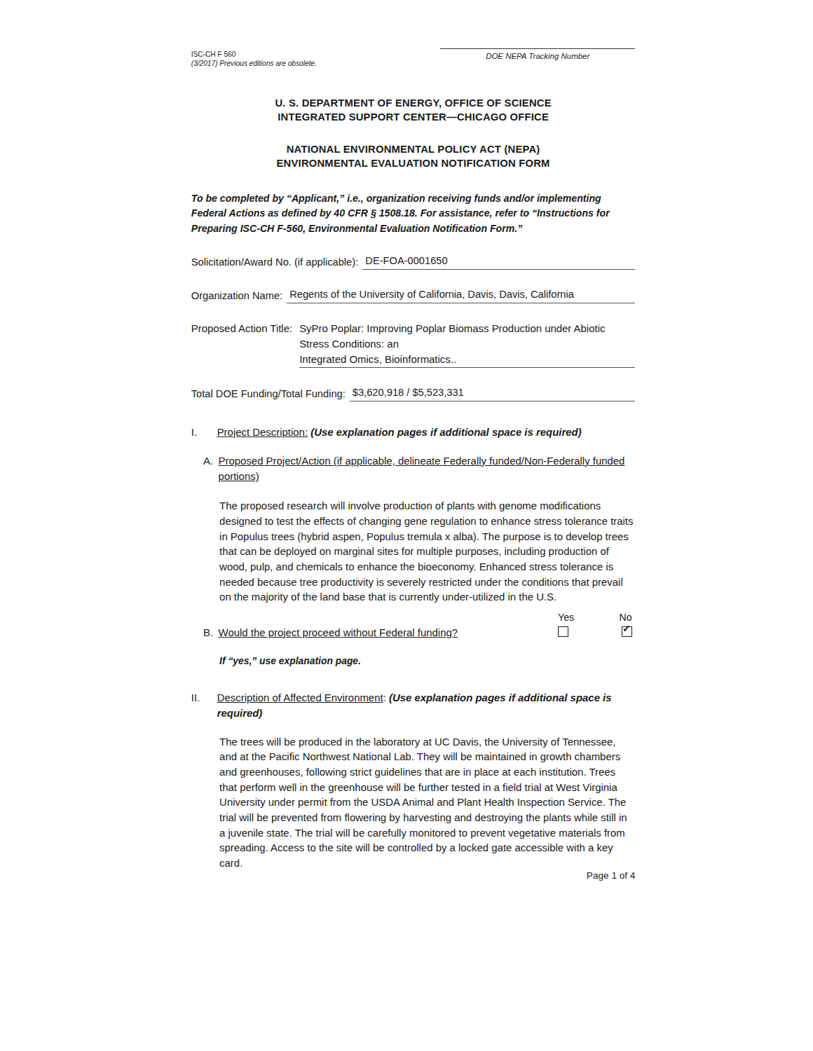ISC-CH F 560
(3/2017) Previous editions are obsolete.
DOE NEPA Tracking Number
U. S. DEPARTMENT OF ENERGY, OFFICE OF SCIENCE
INTEGRATED SUPPORT CENTER—CHICAGO OFFICE
NATIONAL ENVIRONMENTAL POLICY ACT (NEPA)
ENVIRONMENTAL EVALUATION NOTIFICATION FORM
To be completed by “Applicant,” i.e., organization receiving funds and/or implementing Federal Actions as defined by 40 CFR § 1508.18. For assistance, refer to “Instructions for Preparing ISC-CH F-560, Environmental Evaluation Notification Form.”
Solicitation/Award No. (if applicable): DE-FOA-0001650
Organization Name: Regents of the University of California, Davis, Davis, California
Proposed Action Title: SyPro Poplar: Improving Poplar Biomass Production under Abiotic Stress Conditions: an Integrated Omics, Bioinformatics..
Total DOE Funding/Total Funding: $3,620,918 / $5,523,331
I. Project Description: (Use explanation pages if additional space is required)
A. Proposed Project/Action (if applicable, delineate Federally funded/Non-Federally funded portions)
The proposed research will involve production of plants with genome modifications designed to test the effects of changing gene regulation to enhance stress tolerance traits in Populus trees (hybrid aspen, Populus tremula x alba). The purpose is to develop trees that can be deployed on marginal sites for multiple purposes, including production of wood, pulp, and chemicals to enhance the bioeconomy. Enhanced stress tolerance is needed because tree productivity is severely restricted under the conditions that prevail on the majority of the land base that is currently under-utilized in the U.S.
Yes No
B. Would the project proceed without Federal funding?
If “yes,” use explanation page.
II. Description of Affected Environment: (Use explanation pages if additional space is required)
The trees will be produced in the laboratory at UC Davis, the University of Tennessee, and at the Pacific Northwest National Lab. They will be maintained in growth chambers and greenhouses, following strict guidelines that are in place at each institution. Trees that perform well in the greenhouse will be further tested in a field trial at West Virginia University under permit from the USDA Animal and Plant Health Inspection Service. The trial will be prevented from flowering by harvesting and destroying the plants while still in a juvenile state. The trial will be carefully monitored to prevent vegetative materials from spreading. Access to the site will be controlled by a locked gate accessible with a key card.
Page 1 of 4